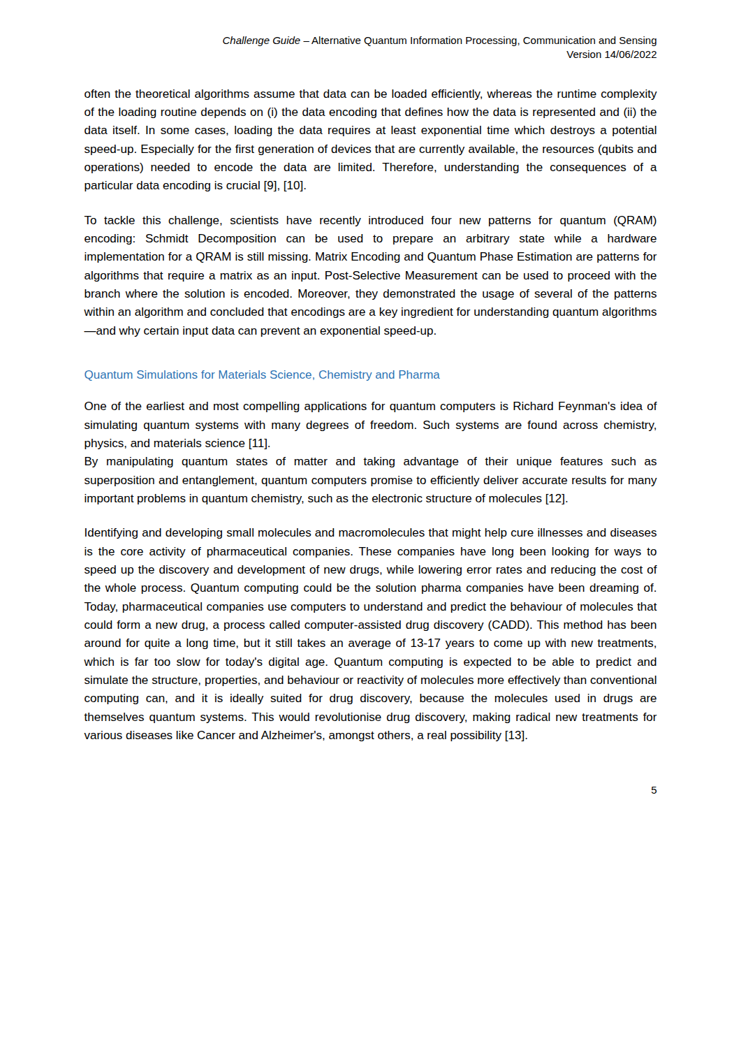Challenge Guide – Alternative Quantum Information Processing, Communication and Sensing
Version 14/06/2022
often the theoretical algorithms assume that data can be loaded efficiently, whereas the runtime complexity of the loading routine depends on (i) the data encoding that defines how the data is represented and (ii) the data itself. In some cases, loading the data requires at least exponential time which destroys a potential speed-up. Especially for the first generation of devices that are currently available, the resources (qubits and operations) needed to encode the data are limited. Therefore, understanding the consequences of a particular data encoding is crucial [9], [10].
To tackle this challenge, scientists have recently introduced four new patterns for quantum (QRAM) encoding: Schmidt Decomposition can be used to prepare an arbitrary state while a hardware implementation for a QRAM is still missing. Matrix Encoding and Quantum Phase Estimation are patterns for algorithms that require a matrix as an input. Post-Selective Measurement can be used to proceed with the branch where the solution is encoded. Moreover, they demonstrated the usage of several of the patterns within an algorithm and concluded that encodings are a key ingredient for understanding quantum algorithms—and why certain input data can prevent an exponential speed-up.
Quantum Simulations for Materials Science, Chemistry and Pharma
One of the earliest and most compelling applications for quantum computers is Richard Feynman's idea of simulating quantum systems with many degrees of freedom. Such systems are found across chemistry, physics, and materials science [11].
By manipulating quantum states of matter and taking advantage of their unique features such as superposition and entanglement, quantum computers promise to efficiently deliver accurate results for many important problems in quantum chemistry, such as the electronic structure of molecules [12].
Identifying and developing small molecules and macromolecules that might help cure illnesses and diseases is the core activity of pharmaceutical companies. These companies have long been looking for ways to speed up the discovery and development of new drugs, while lowering error rates and reducing the cost of the whole process. Quantum computing could be the solution pharma companies have been dreaming of. Today, pharmaceutical companies use computers to understand and predict the behaviour of molecules that could form a new drug, a process called computer-assisted drug discovery (CADD). This method has been around for quite a long time, but it still takes an average of 13-17 years to come up with new treatments, which is far too slow for today's digital age. Quantum computing is expected to be able to predict and simulate the structure, properties, and behaviour or reactivity of molecules more effectively than conventional computing can, and it is ideally suited for drug discovery, because the molecules used in drugs are themselves quantum systems. This would revolutionise drug discovery, making radical new treatments for various diseases like Cancer and Alzheimer's, amongst others, a real possibility [13].
5